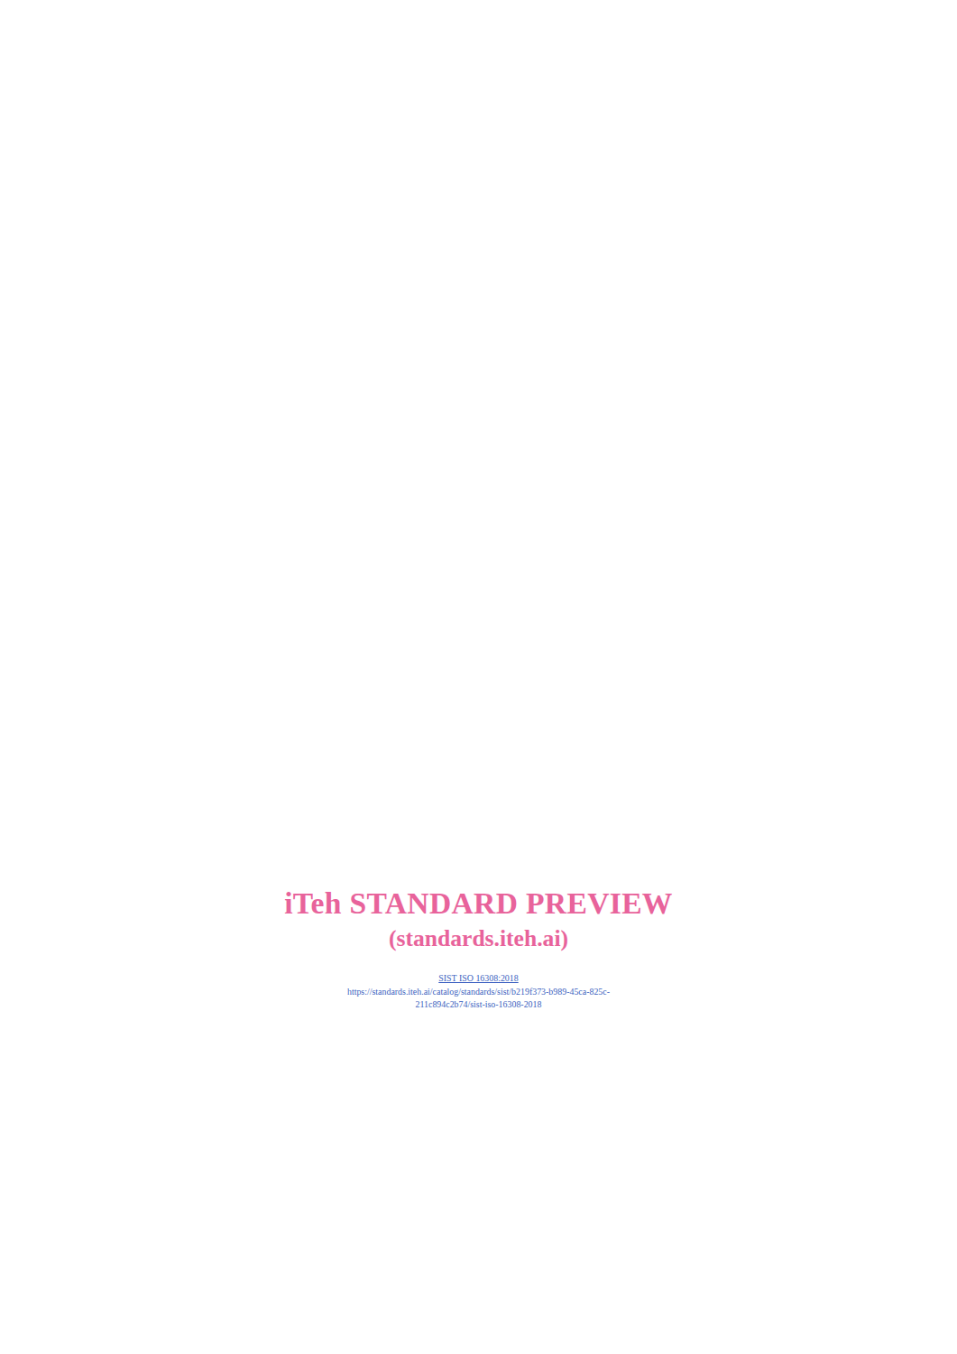iTeh STANDARD PREVIEW
(standards.iteh.ai)
SIST ISO 16308:2018 https://standards.iteh.ai/catalog/standards/sist/b219f373-b989-45ca-825c- 211c894c2b74/sist-iso-16308-2018